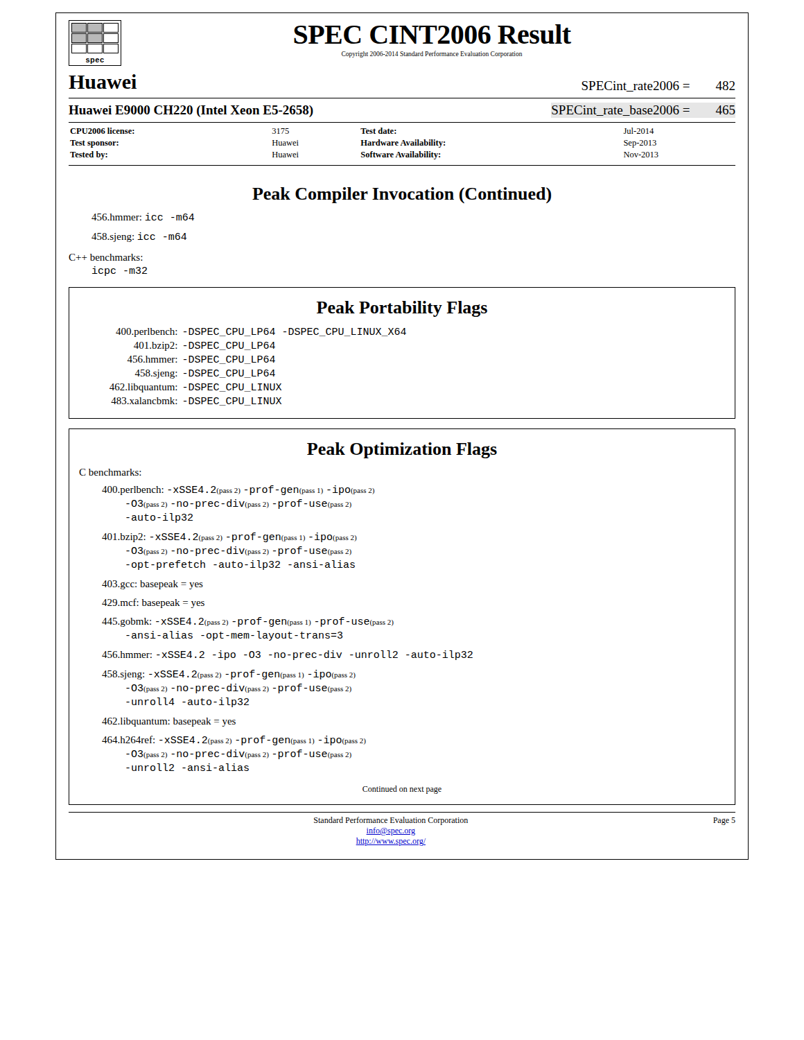spec
SPEC CINT2006 Result
Copyright 2006-2014 Standard Performance Evaluation Corporation
Huawei
SPECint_rate2006 = 482
Huawei E9000 CH220 (Intel Xeon E5-2658)
SPECint_rate_base2006 = 465
| CPU2006 license: | 3175 | Test date: | Jul-2014 |
| Test sponsor: | Huawei | Hardware Availability: | Sep-2013 |
| Tested by: | Huawei | Software Availability: | Nov-2013 |
Peak Compiler Invocation (Continued)
456.hmmer: icc -m64
458.sjeng: icc -m64
C++ benchmarks:
icpc -m32
Peak Portability Flags
| 400.perlbench: | -DSPEC_CPU_LP64 -DSPEC_CPU_LINUX_X64 |
| 401.bzip2: | -DSPEC_CPU_LP64 |
| 456.hmmer: | -DSPEC_CPU_LP64 |
| 458.sjeng: | -DSPEC_CPU_LP64 |
| 462.libquantum: | -DSPEC_CPU_LINUX |
| 483.xalancbmk: | -DSPEC_CPU_LINUX |
Peak Optimization Flags
C benchmarks:
400.perlbench: -xSSE4.2(pass 2) -prof-gen(pass 1) -ipo(pass 2)
-O3(pass 2) -no-prec-div(pass 2) -prof-use(pass 2)
-auto-ilp32
401.bzip2: -xSSE4.2(pass 2) -prof-gen(pass 1) -ipo(pass 2)
-O3(pass 2) -no-prec-div(pass 2) -prof-use(pass 2)
-opt-prefetch -auto-ilp32 -ansi-alias
403.gcc: basepeak = yes
429.mcf: basepeak = yes
445.gobmk: -xSSE4.2(pass 2) -prof-gen(pass 1) -prof-use(pass 2)
-ansi-alias -opt-mem-layout-trans=3
456.hmmer: -xSSE4.2 -ipo -O3 -no-prec-div -unroll2 -auto-ilp32
458.sjeng: -xSSE4.2(pass 2) -prof-gen(pass 1) -ipo(pass 2)
-O3(pass 2) -no-prec-div(pass 2) -prof-use(pass 2)
-unroll4 -auto-ilp32
462.libquantum: basepeak = yes
464.h264ref: -xSSE4.2(pass 2) -prof-gen(pass 1) -ipo(pass 2)
-O3(pass 2) -no-prec-div(pass 2) -prof-use(pass 2)
-unroll2 -ansi-alias
Continued on next page
Standard Performance Evaluation Corporation
info@spec.org
http://www.spec.org/
Page 5